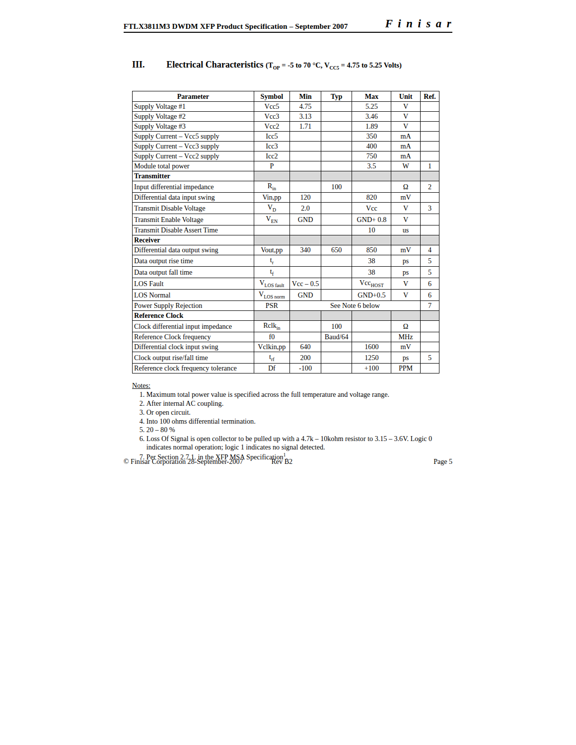FTLX3811M3 DWDM XFP Product Specification – September 2007
F i n i s a r
III. Electrical Characteristics (TOP = -5 to 70 °C, VCC5 = 4.75 to 5.25 Volts)
| Parameter | Symbol | Min | Typ | Max | Unit | Ref. |
| --- | --- | --- | --- | --- | --- | --- |
| Supply Voltage #1 | Vcc5 | 4.75 | | 5.25 | V | |
| Supply Voltage #2 | Vcc3 | 3.13 | | 3.46 | V | |
| Supply Voltage #3 | Vcc2 | 1.71 | | 1.89 | V | |
| Supply Current – Vcc5 supply | Icc5 | | | 350 | mA | |
| Supply Current – Vcc3 supply | Icc3 | | | 400 | mA | |
| Supply Current – Vcc2 supply | Icc2 | | | 750 | mA | |
| Module total power | P | | | 3.5 | W | 1 |
| Transmitter | | | | | | |
| Input differential impedance | R in | | 100 | | Ω | 2 |
| Differential data input swing | Vin,pp | 120 | | 820 | mV | |
| Transmit Disable Voltage | V D | 2.0 | | Vcc | V | 3 |
| Transmit Enable Voltage | V EN | GND | | GND+ 0.8 | V | |
| Transmit Disable Assert Time | | | | 10 | us | |
| Receiver | | | | | | |
| Differential data output swing | Vout,pp | 340 | 650 | 850 | mV | 4 |
| Data output rise time | t r | | | 38 | ps | 5 |
| Data output fall time | t f | | | 38 | ps | 5 |
| LOS Fault | V LOS fault | Vcc – 0.5 | | Vcc HOST | V | 6 |
| LOS Normal | V LOS norm | GND | | GND+0.5 | V | 6 |
| Power Supply Rejection | PSR | See Note 6 below | 7 |
| Reference Clock | | | | | | |
| Clock differential input impedance | Rclk in | | 100 | | Ω | |
| Reference Clock frequency | f0 | | Baud/64 | | MHz | |
| Differential clock input swing | Vclkin,pp | 640 | | 1600 | mV | |
| Clock output rise/fall time | t rf | 200 | | 1250 | ps | 5 |
| Reference clock frequency tolerance | Df | -100 | | +100 | PPM | |
Notes:
Maximum total power value is specified across the full temperature and voltage range.
After internal AC coupling.
Or open circuit.
Into 100 ohms differential termination.
20 – 80 %
Loss Of Signal is open collector to be pulled up with a 4.7k – 10kohm resistor to 3.15 – 3.6V. Logic 0 indicates normal operation; logic 1 indicates no signal detected.
Per Section 2.7.1. in the XFP MSA Specification1.
© Finisar Corporation 28-September-2007
Rev B2
Page 5